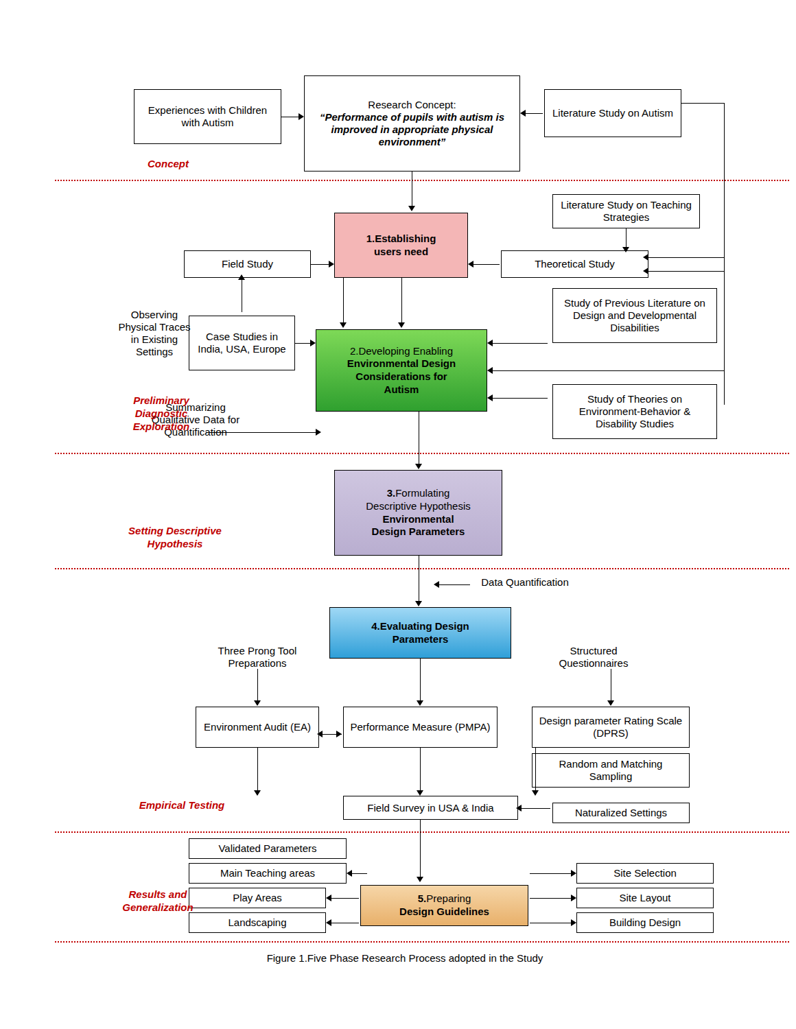Experiences with Children with Autism
Research Concept:
“Performance of pupils with autism is improved in appropriate physical environment”
Literature Study on Autism
Concept
1.Establishing
users need
Field Study
Theoretical Study
Literature Study on Teaching Strategies
2.Developing Enabling
Environmental Design
Considerations for
Autism
Case Studies in India, USA, Europe
Study of Previous Literature on Design and Developmental Disabilities
Study of Theories on Environment-Behavior & Disability Studies
Observing Physical Traces in Existing Settings
Summarizing Qualitative Data for Quantification
Preliminary
Diagnostic
Exploration
3. Formulating
Descriptive Hypothesis
Environmental
Design Parameters
Setting Descriptive
Hypothesis
Data Quantification
4.Evaluating Design
Parameters
Three Prong Tool Preparations
Structured Questionnaires
Environment Audit (EA)
Performance Measure (PMPA)
Design parameter Rating Scale (DPRS)
Random and Matching Sampling
Naturalized Settings
Field Survey in USA & India
Empirical Testing
5. Preparing
Design Guidelines
Validated Parameters
Main Teaching areas
Play Areas
Landscaping
Site Selection
Site Layout
Building Design
Results and
Generalization
Figure 1.Five Phase Research Process adopted in the Study